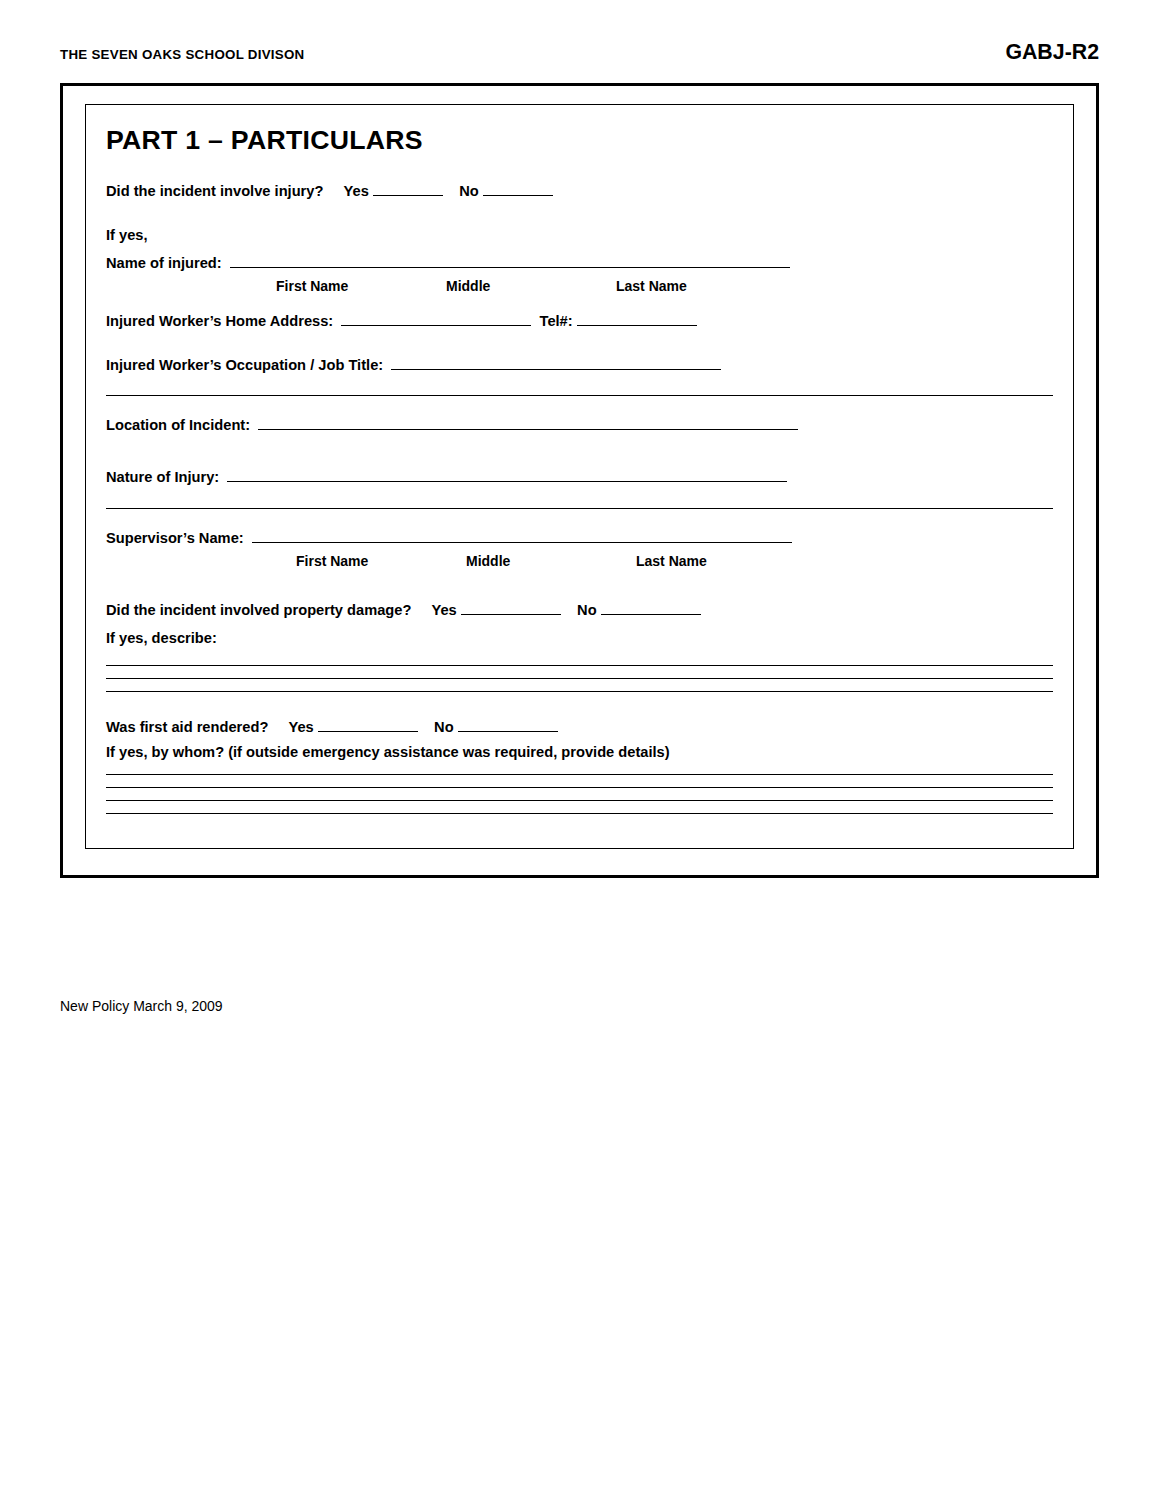THE SEVEN OAKS SCHOOL DIVISON
GABJ-R2
PART 1 – PARTICULARS
Did the incident involve injury? Yes No
If yes,
Name of injured:
First Name Middle Last Name
Injured Worker’s Home Address: Tel#:
Injured Worker’s Occupation / Job Title:
Location of Incident:
Nature of Injury:
Supervisor’s Name:
First Name Middle Last Name
Did the incident involved property damage? Yes No
If yes, describe:
Was first aid rendered? Yes No
If yes, by whom? (if outside emergency assistance was required, provide details)
New Policy March 9, 2009